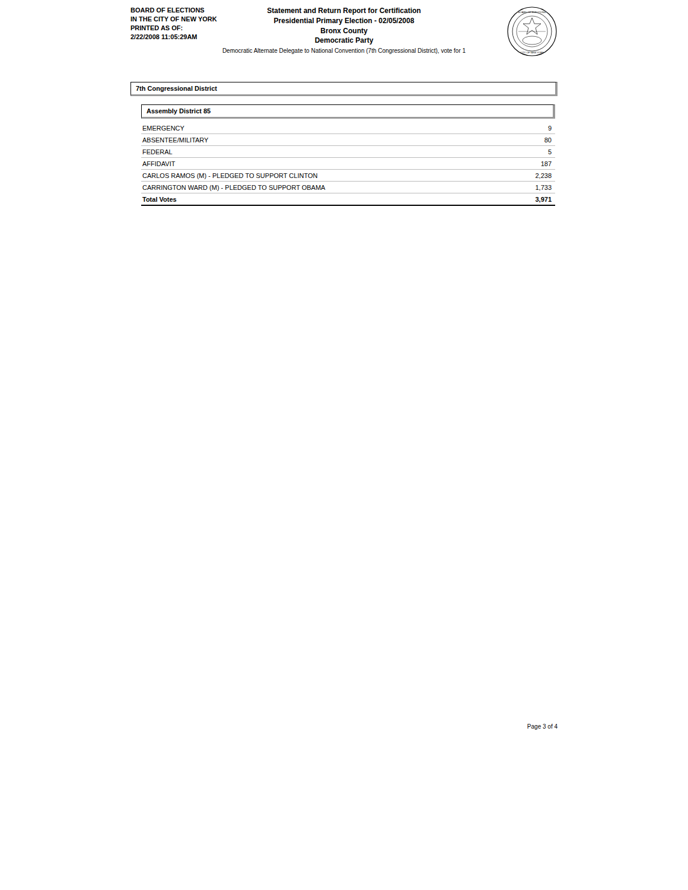BOARD OF ELECTIONS
IN THE CITY OF NEW YORK
PRINTED AS OF:
2/22/2008 11:05:29AM
Statement and Return Report for Certification
Presidential Primary Election - 02/05/2008
Bronx County
Democratic Party
Democratic Alternate Delegate to National Convention (7th Congressional District), vote for 1
BOARD OF ELECTIONS CITY OF NEW YORK
7th Congressional District
Assembly District 85
| EMERGENCY | 9 |
| ABSENTEE/MILITARY | 80 |
| FEDERAL | 5 |
| AFFIDAVIT | 187 |
| CARLOS RAMOS (M) - PLEDGED TO SUPPORT CLINTON | 2,238 |
| CARRINGTON WARD (M) - PLEDGED TO SUPPORT OBAMA | 1,733 |
| Total Votes | 3,971 |
Page 3 of 4